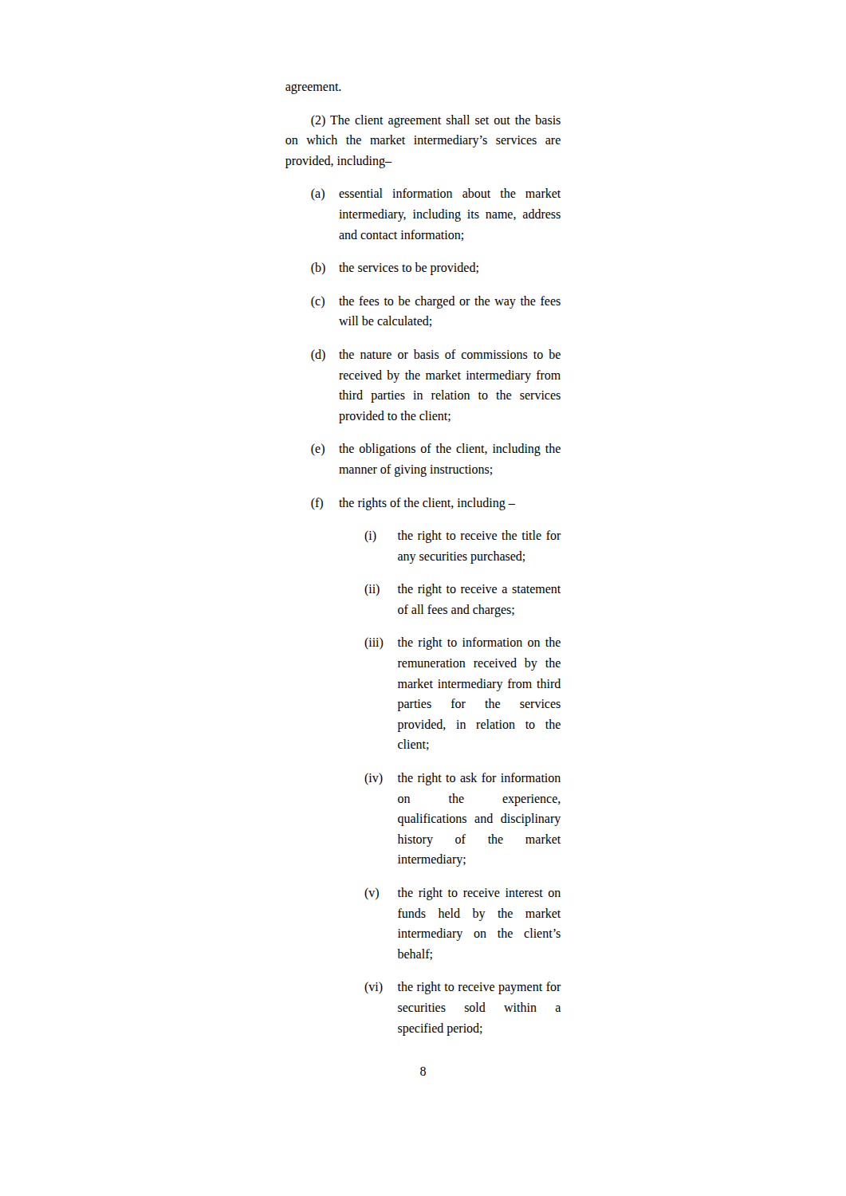agreement.
(2) The client agreement shall set out the basis on which the market intermediary’s services are provided, including–
(a) essential information about the market intermediary, including its name, address and contact information;
(b) the services to be provided;
(c) the fees to be charged or the way the fees will be calculated;
(d) the nature or basis of commissions to be received by the market intermediary from third parties in relation to the services provided to the client;
(e) the obligations of the client, including the manner of giving instructions;
(f) the rights of the client, including –
(i) the right to receive the title for any securities purchased;
(ii) the right to receive a statement of all fees and charges;
(iii) the right to information on the remuneration received by the market intermediary from third parties for the services provided, in relation to the client;
(iv) the right to ask for information on the experience, qualifications and disciplinary history of the market intermediary;
(v) the right to receive interest on funds held by the market intermediary on the client’s behalf;
(vi) the right to receive payment for securities sold within a specified period;
8